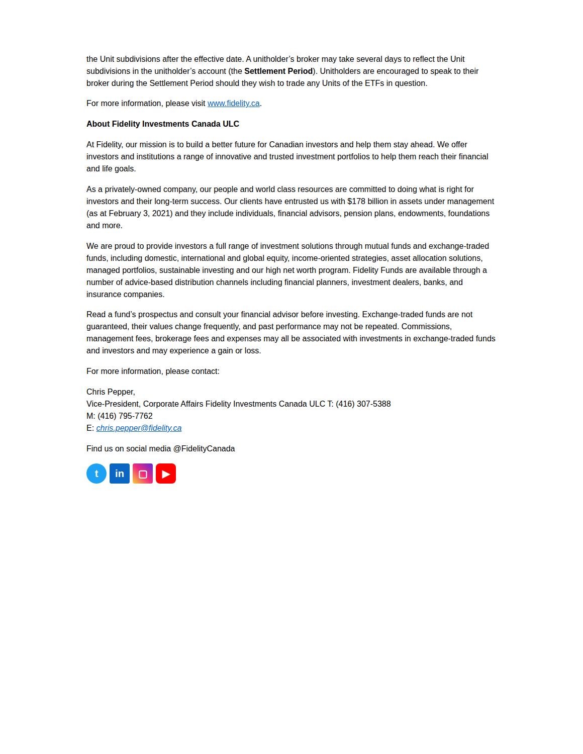the Unit subdivisions after the effective date. A unitholder’s broker may take several days to reflect the Unit subdivisions in the unitholder’s account (the Settlement Period). Unitholders are encouraged to speak to their broker during the Settlement Period should they wish to trade any Units of the ETFs in question.
For more information, please visit www.fidelity.ca.
About Fidelity Investments Canada ULC
At Fidelity, our mission is to build a better future for Canadian investors and help them stay ahead. We offer investors and institutions a range of innovative and trusted investment portfolios to help them reach their financial and life goals.
As a privately-owned company, our people and world class resources are committed to doing what is right for investors and their long-term success. Our clients have entrusted us with $178 billion in assets under management (as at February 3, 2021) and they include individuals, financial advisors, pension plans, endowments, foundations and more.
We are proud to provide investors a full range of investment solutions through mutual funds and exchange-traded funds, including domestic, international and global equity, income-oriented strategies, asset allocation solutions, managed portfolios, sustainable investing and our high net worth program. Fidelity Funds are available through a number of advice-based distribution channels including financial planners, investment dealers, banks, and insurance companies.
Read a fund’s prospectus and consult your financial advisor before investing. Exchange-traded funds are not guaranteed, their values change frequently, and past performance may not be repeated. Commissions, management fees, brokerage fees and expenses may all be associated with investments in exchange-traded funds and investors and may experience a gain or loss.
For more information, please contact:
Chris Pepper,
Vice-President, Corporate Affairs Fidelity Investments Canada ULC T: (416) 307-5388
M: (416) 795-7762
E: chris.pepper@fidelity.ca
Find us on social media @FidelityCanada
t in ▢ ▶